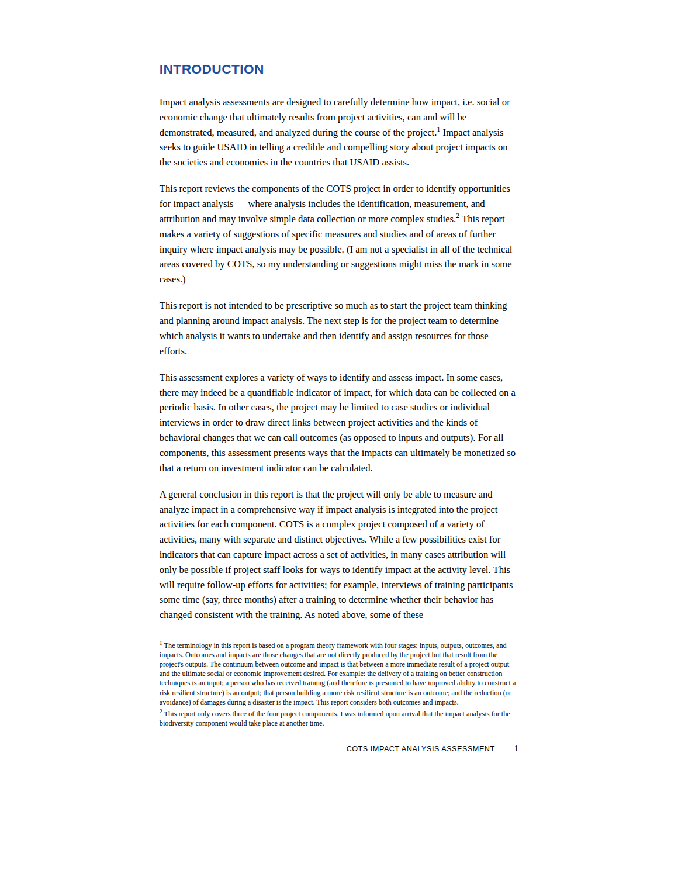INTRODUCTION
Impact analysis assessments are designed to carefully determine how impact, i.e. social or economic change that ultimately results from project activities, can and will be demonstrated, measured, and analyzed during the course of the project.1 Impact analysis seeks to guide USAID in telling a credible and compelling story about project impacts on the societies and economies in the countries that USAID assists.
This report reviews the components of the COTS project in order to identify opportunities for impact analysis — where analysis includes the identification, measurement, and attribution and may involve simple data collection or more complex studies.2 This report makes a variety of suggestions of specific measures and studies and of areas of further inquiry where impact analysis may be possible. (I am not a specialist in all of the technical areas covered by COTS, so my understanding or suggestions might miss the mark in some cases.)
This report is not intended to be prescriptive so much as to start the project team thinking and planning around impact analysis. The next step is for the project team to determine which analysis it wants to undertake and then identify and assign resources for those efforts.
This assessment explores a variety of ways to identify and assess impact. In some cases, there may indeed be a quantifiable indicator of impact, for which data can be collected on a periodic basis. In other cases, the project may be limited to case studies or individual interviews in order to draw direct links between project activities and the kinds of behavioral changes that we can call outcomes (as opposed to inputs and outputs). For all components, this assessment presents ways that the impacts can ultimately be monetized so that a return on investment indicator can be calculated.
A general conclusion in this report is that the project will only be able to measure and analyze impact in a comprehensive way if impact analysis is integrated into the project activities for each component. COTS is a complex project composed of a variety of activities, many with separate and distinct objectives. While a few possibilities exist for indicators that can capture impact across a set of activities, in many cases attribution will only be possible if project staff looks for ways to identify impact at the activity level. This will require follow-up efforts for activities; for example, interviews of training participants some time (say, three months) after a training to determine whether their behavior has changed consistent with the training. As noted above, some of these
1 The terminology in this report is based on a program theory framework with four stages: inputs, outputs, outcomes, and impacts. Outcomes and impacts are those changes that are not directly produced by the project but that result from the project's outputs. The continuum between outcome and impact is that between a more immediate result of a project output and the ultimate social or economic improvement desired. For example: the delivery of a training on better construction techniques is an input; a person who has received training (and therefore is presumed to have improved ability to construct a risk resilient structure) is an output; that person building a more risk resilient structure is an outcome; and the reduction (or avoidance) of damages during a disaster is the impact. This report considers both outcomes and impacts.
2 This report only covers three of the four project components. I was informed upon arrival that the impact analysis for the biodiversity component would take place at another time.
COTS IMPACT ANALYSIS ASSESSMENT 1